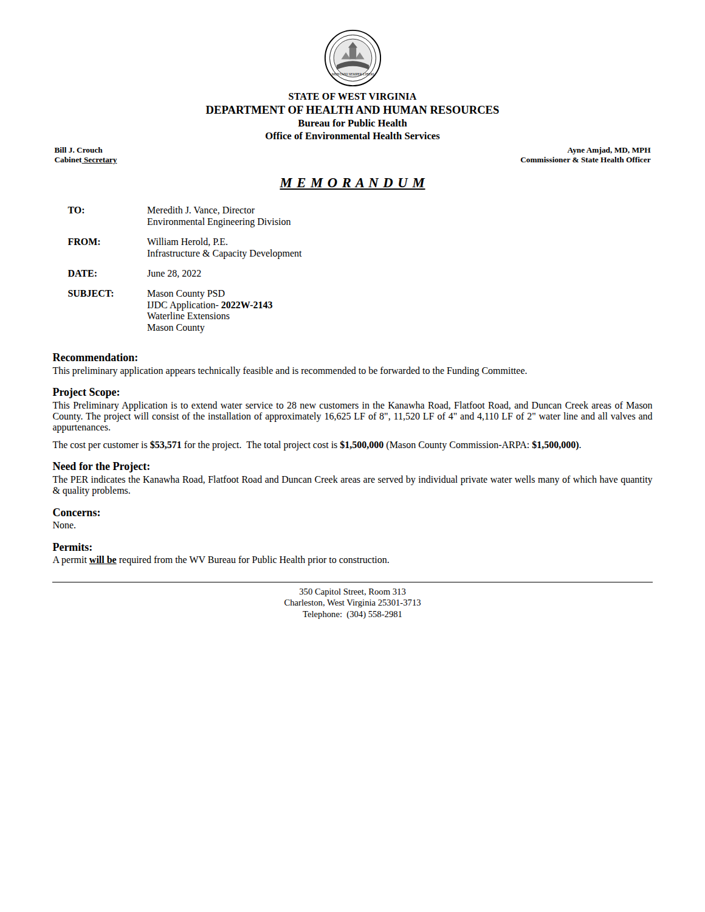MONTANI SEMPER LIBERI
STATE OF WEST VIRGINIA
DEPARTMENT OF HEALTH AND HUMAN RESOURCES
Bureau for Public Health
Office of Environmental Health Services
| Bill J. Crouch Cabinet Secretary | Ayne Amjad, MD, MPH Commissioner & State Health Officer |
M E M O R A N D U M
| TO: | Meredith J. Vance, Director Environmental Engineering Division |
| FROM: | William Herold, P.E. Infrastructure & Capacity Development |
| DATE: | June 28, 2022 |
| SUBJECT: | Mason County PSD IJDC Application- 2022W-2143 Waterline Extensions Mason County |
Recommendation:
This preliminary application appears technically feasible and is recommended to be forwarded to the Funding Committee.
Project Scope:
This Preliminary Application is to extend water service to 28 new customers in the Kanawha Road, Flatfoot Road, and Duncan Creek areas of Mason County. The project will consist of the installation of approximately 16,625 LF of 8", 11,520 LF of 4" and 4,110 LF of 2" water line and all valves and appurtenances.
The cost per customer is $53,571 for the project. The total project cost is $1,500,000 (Mason County Commission-ARPA: $1,500,000).
Need for the Project:
The PER indicates the Kanawha Road, Flatfoot Road and Duncan Creek areas are served by individual private water wells many of which have quantity & quality problems.
Concerns:
None.
Permits:
A permit will be required from the WV Bureau for Public Health prior to construction.
350 Capitol Street, Room 313
Charleston, West Virginia 25301-3713
Telephone: (304) 558-2981